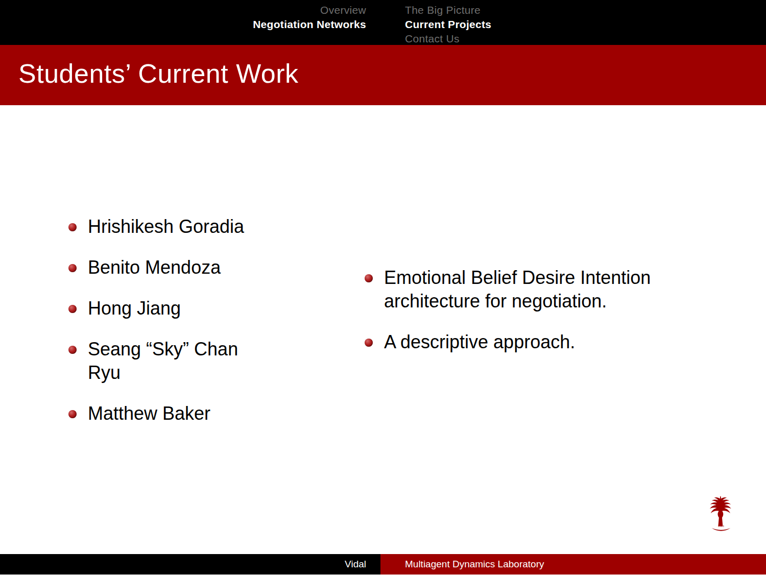Overview
Negotiation Networks
The Big Picture
Current Projects
Contact Us
Students’ Current Work
Hrishikesh Goradia
Benito Mendoza
Hong Jiang
Seang “Sky” Chan Ryu
Matthew Baker
Emotional Belief Desire Intention architecture for negotiation.
A descriptive approach.
1801
Vidal
Multiagent Dynamics Laboratory